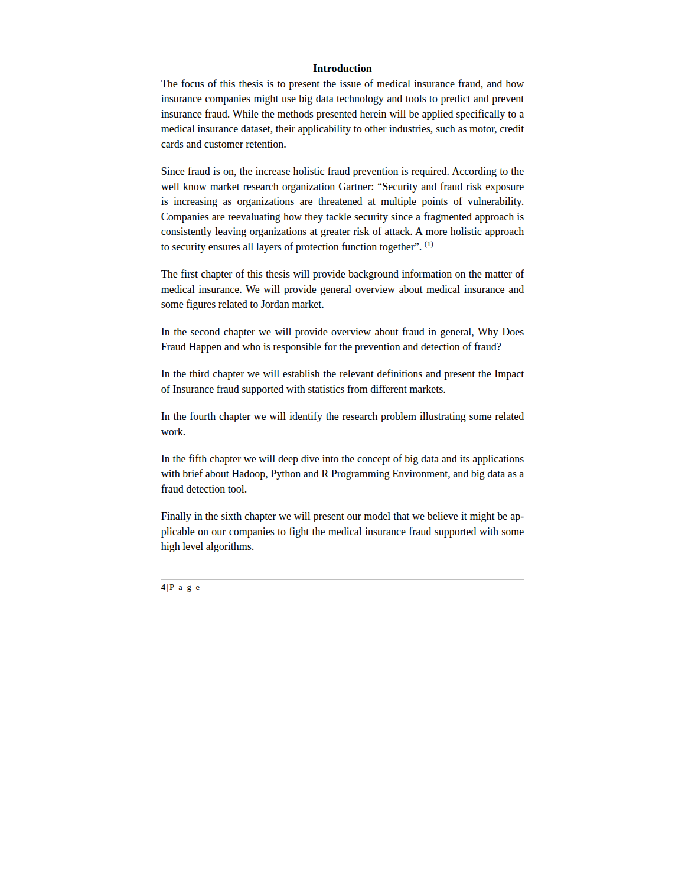Introduction
The focus of this thesis is to present the issue of medical insurance fraud, and how insurance companies might use big data technology and tools to predict and prevent insurance fraud. While the methods presented herein will be applied specifically to a medical insurance dataset, their applicability to other industries, such as motor, credit cards and customer retention.
Since fraud is on, the increase holistic fraud prevention is required. According to the well know market research organization Gartner: “Security and fraud risk exposure is increasing as organizations are threatened at multiple points of vulnerability. Companies are reevaluating how they tackle security since a fragmented approach is consistently leaving organizations at greater risk of attack. A more holistic approach to security ensures all layers of protection function together”. (1)
The first chapter of this thesis will provide background information on the matter of medical insurance. We will provide general overview about medical insurance and some figures related to Jordan market.
In the second chapter we will provide overview about fraud in general, Why Does Fraud Happen and who is responsible for the prevention and detection of fraud?
In the third chapter we will establish the relevant definitions and present the Impact of Insurance fraud supported with statistics from different markets.
In the fourth chapter we will identify the research problem illustrating some related work.
In the fifth chapter we will deep dive into the concept of big data and its applications with brief about Hadoop, Python and R Programming Environment, and big data as a fraud detection tool.
Finally in the sixth chapter we will present our model that we believe it might be applicable on our companies to fight the medical insurance fraud supported with some high level algorithms.
4|P a g e